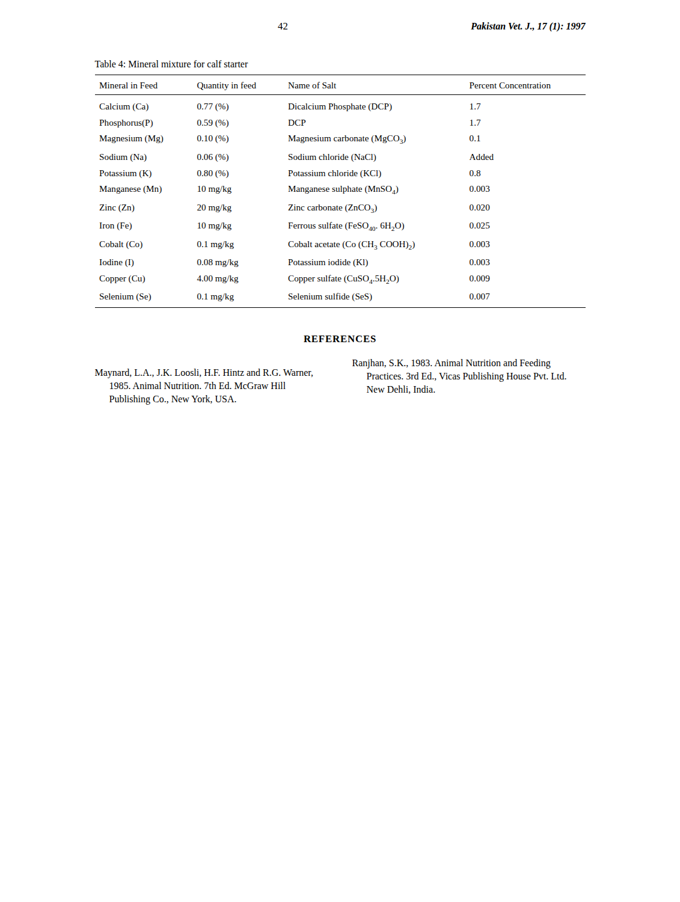42 Pakistan Vet. J., 17 (1): 1997
Table 4: Mineral mixture for calf starter
| Mineral in Feed | Quantity in feed | Name of Salt | Percent Concentration |
| --- | --- | --- | --- |
| Calcium (Ca) | 0.77 (%) | Dicalcium Phosphate (DCP) | 1.7 |
| Phosphorus(P) | 0.59 (%) | DCP | 1.7 |
| Magnesium (Mg) | 0.10 (%) | Magnesium carbonate (MgCO 3 ) | 0.1 |
| Sodium (Na) | 0.06 (%) | Sodium chloride (NaCl) | Added |
| Potassium (K) | 0.80 (%) | Potassium chloride (KCl) | 0.8 |
| Manganese (Mn) | 10 mg/kg | Manganese sulphate (MnSO 4 ) | 0.003 |
| Zinc (Zn) | 20 mg/kg | Zinc carbonate (ZnCO 3 ) | 0.020 |
| Iron (Fe) | 10 mg/kg | Ferrous sulfate (FeSO 40 . 6H 2 O) | 0.025 |
| Cobalt (Co) | 0.1 mg/kg | Cobalt acetate (Co (CH 3 COOH) 2 ) | 0.003 |
| Iodine (I) | 0.08 mg/kg | Potassium iodide (Kl) | 0.003 |
| Copper (Cu) | 4.00 mg/kg | Copper sulfate (CuSO 4 .5H 2 O) | 0.009 |
| Selenium (Se) | 0.1 mg/kg | Selenium sulfide (SeS) | 0.007 |
REFERENCES
Maynard, L.A., J.K. Loosli, H.F. Hintz and R.G. Warner, 1985. Animal Nutrition. 7th Ed. McGraw Hill Publishing Co., New York, USA.
Ranjhan, S.K., 1983. Animal Nutrition and Feeding Practices. 3rd Ed., Vicas Publishing House Pvt. Ltd. New Dehli, India.